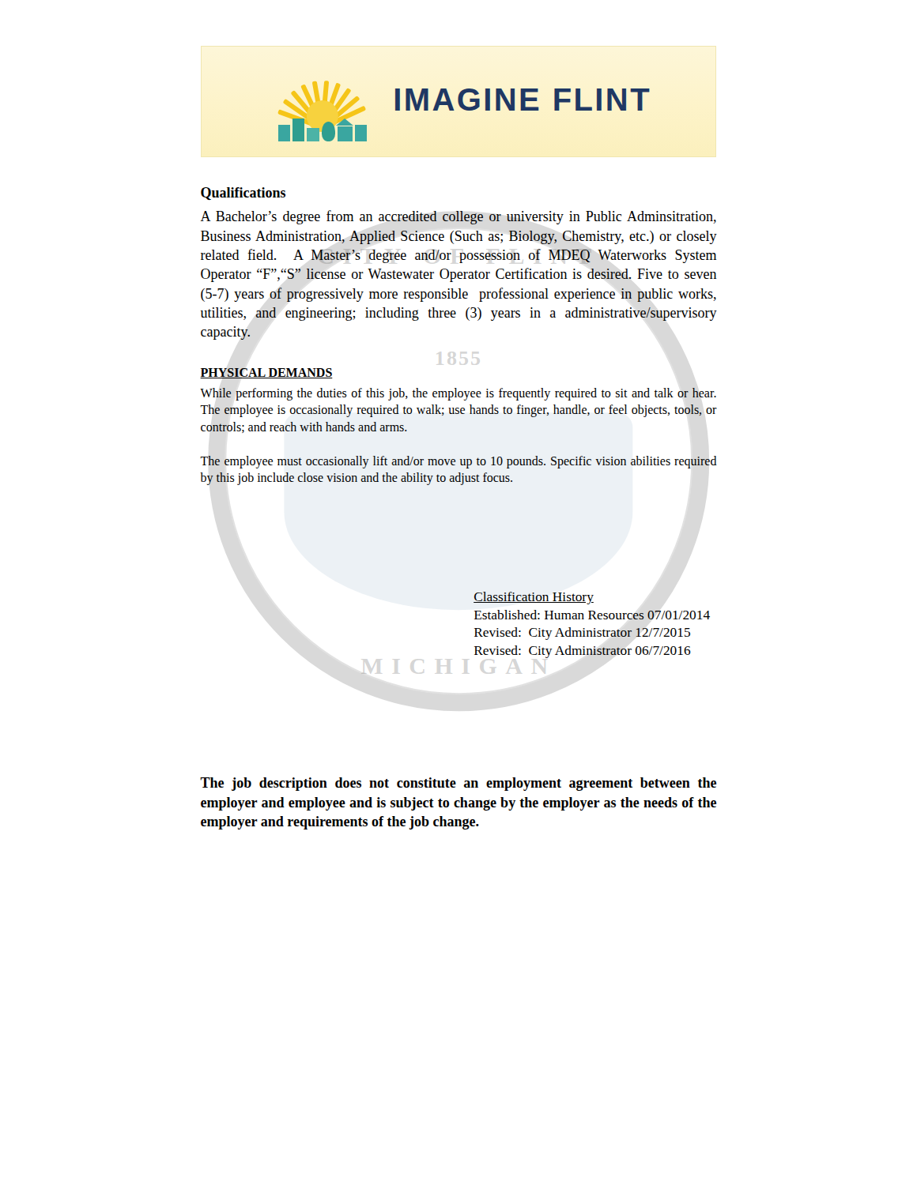CITY OF FLINT
1855
MICHIGAN
IMAGINE FLINT
Qualifications
A Bachelor’s degree from an accredited college or university in Public Adminsitration, Business Administration, Applied Science (Such as; Biology, Chemistry, etc.) or closely related field. A Master’s degree and/or possession of MDEQ Waterworks System Operator “F”,“S” license or Wastewater Operator Certification is desired. Five to seven (5-7) years of progressively more responsible professional experience in public works, utilities, and engineering; including three (3) years in a administrative/supervisory capacity.
PHYSICAL DEMANDS
While performing the duties of this job, the employee is frequently required to sit and talk or hear. The employee is occasionally required to walk; use hands to finger, handle, or feel objects, tools, or controls; and reach with hands and arms.
The employee must occasionally lift and/or move up to 10 pounds. Specific vision abilities required by this job include close vision and the ability to adjust focus.
Classification History
Established: Human Resources 07/01/2014
Revised: City Administrator 12/7/2015
Revised: City Administrator 06/7/2016
The job description does not constitute an employment agreement between the employer and employee and is subject to change by the employer as the needs of the employer and requirements of the job change.